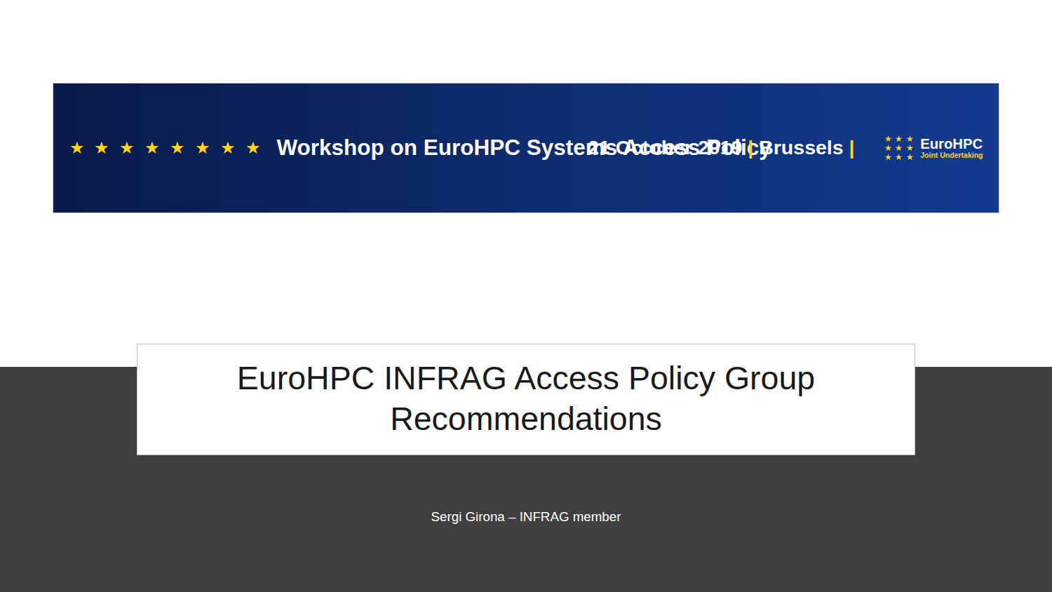★ ★ ★ ★ ★ ★ ★ ★
Workshop on EuroHPC Systems Access Policy
21 October 2019 | Brussels |
★★★ ★★★ ★★★
EuroHPC
Joint Undertaking
EuroHPC INFRAG Access Policy Group Recommendations
Sergi Girona – INFRAG member